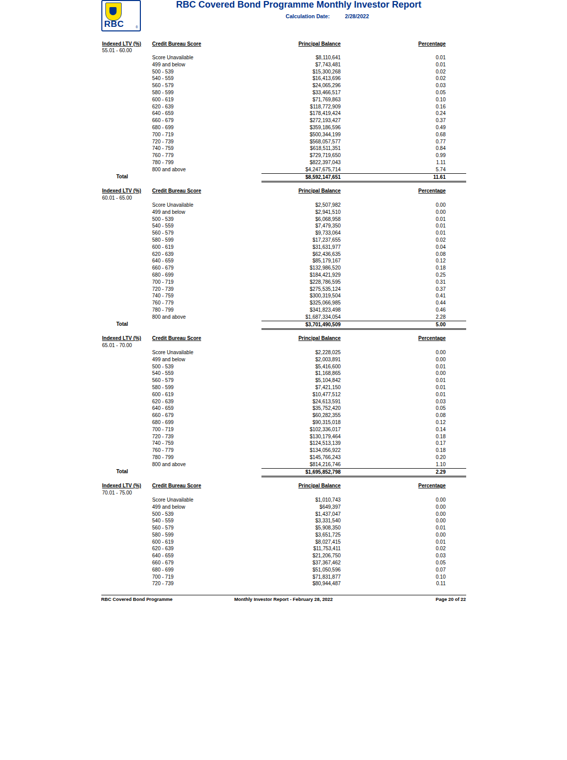RBC
®
RBC Covered Bond Programme Monthly Investor Report
Calculation Date: 2/28/2022
| Indexed LTV (%) | Credit Bureau Score | Principal Balance | Percentage |
| 55.01 - 60.00 | | | |
| | Score Unavailable | $8,110,641 | 0.01 |
| | 499 and below | $7,743,481 | 0.01 |
| | 500 - 539 | $15,300,268 | 0.02 |
| | 540 - 559 | $16,413,696 | 0.02 |
| | 560 - 579 | $24,065,296 | 0.03 |
| | 580 - 599 | $33,466,517 | 0.05 |
| | 600 - 619 | $71,769,863 | 0.10 |
| | 620 - 639 | $118,772,909 | 0.16 |
| | 640 - 659 | $178,419,424 | 0.24 |
| | 660 - 679 | $272,193,427 | 0.37 |
| | 680 - 699 | $359,186,596 | 0.49 |
| | 700 - 719 | $500,344,199 | 0.68 |
| | 720 - 739 | $568,057,577 | 0.77 |
| | 740 - 759 | $618,511,351 | 0.84 |
| | 760 - 779 | $729,719,650 | 0.99 |
| | 780 - 799 | $822,397,043 | 1.11 |
| | 800 and above | $4,247,675,714 | 5.74 |
| Total | | $8,592,147,651 | 11.61 |
| Indexed LTV (%) | Credit Bureau Score | Principal Balance | Percentage |
| 60.01 - 65.00 | | | |
| | Score Unavailable | $2,507,982 | 0.00 |
| | 499 and below | $2,941,510 | 0.00 |
| | 500 - 539 | $6,068,958 | 0.01 |
| | 540 - 559 | $7,479,350 | 0.01 |
| | 560 - 579 | $9,733,064 | 0.01 |
| | 580 - 599 | $17,237,655 | 0.02 |
| | 600 - 619 | $31,631,977 | 0.04 |
| | 620 - 639 | $62,436,635 | 0.08 |
| | 640 - 659 | $85,179,167 | 0.12 |
| | 660 - 679 | $132,986,520 | 0.18 |
| | 680 - 699 | $184,421,929 | 0.25 |
| | 700 - 719 | $228,786,595 | 0.31 |
| | 720 - 739 | $275,535,124 | 0.37 |
| | 740 - 759 | $300,319,504 | 0.41 |
| | 760 - 779 | $325,066,985 | 0.44 |
| | 780 - 799 | $341,823,498 | 0.46 |
| | 800 and above | $1,687,334,054 | 2.28 |
| Total | | $3,701,490,509 | 5.00 |
| Indexed LTV (%) | Credit Bureau Score | Principal Balance | Percentage |
| 65.01 - 70.00 | | | |
| | Score Unavailable | $2,228,025 | 0.00 |
| | 499 and below | $2,003,891 | 0.00 |
| | 500 - 539 | $5,416,600 | 0.01 |
| | 540 - 559 | $1,168,865 | 0.00 |
| | 560 - 579 | $5,104,842 | 0.01 |
| | 580 - 599 | $7,421,150 | 0.01 |
| | 600 - 619 | $10,477,512 | 0.01 |
| | 620 - 639 | $24,613,591 | 0.03 |
| | 640 - 659 | $35,752,420 | 0.05 |
| | 660 - 679 | $60,282,355 | 0.08 |
| | 680 - 699 | $90,315,018 | 0.12 |
| | 700 - 719 | $102,336,017 | 0.14 |
| | 720 - 739 | $130,179,464 | 0.18 |
| | 740 - 759 | $124,513,139 | 0.17 |
| | 760 - 779 | $134,056,922 | 0.18 |
| | 780 - 799 | $145,766,243 | 0.20 |
| | 800 and above | $814,216,746 | 1.10 |
| Total | | $1,695,852,798 | 2.29 |
| Indexed LTV (%) | Credit Bureau Score | Principal Balance | Percentage |
| 70.01 - 75.00 | | | |
| | Score Unavailable | $1,010,743 | 0.00 |
| | 499 and below | $649,397 | 0.00 |
| | 500 - 539 | $1,437,047 | 0.00 |
| | 540 - 559 | $3,331,540 | 0.00 |
| | 560 - 579 | $5,908,350 | 0.01 |
| | 580 - 599 | $3,651,725 | 0.00 |
| | 600 - 619 | $8,027,415 | 0.01 |
| | 620 - 639 | $11,753,411 | 0.02 |
| | 640 - 659 | $21,206,750 | 0.03 |
| | 660 - 679 | $37,367,462 | 0.05 |
| | 680 - 699 | $51,050,596 | 0.07 |
| | 700 - 719 | $71,831,877 | 0.10 |
| | 720 - 739 | $80,944,487 | 0.11 |
RBC Covered Bond Programme Monthly Investor Report - February 28, 2022 Page 20 of 22